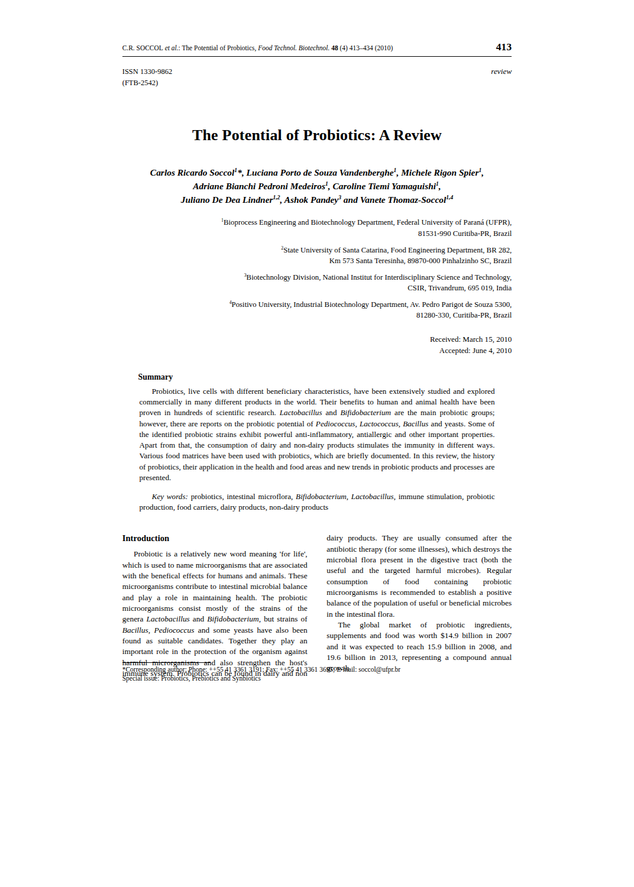C.R. SOCCOL et al.: The Potential of Probiotics, Food Technol. Biotechnol. 48 (4) 413–434 (2010)
413
ISSN 1330-9862
(FTB-2542)
review
The Potential of Probiotics: A Review
Carlos Ricardo Soccol1*, Luciana Porto de Souza Vandenberghe1, Michele Rigon Spier1,
Adriane Bianchi Pedroni Medeiros1, Caroline Tiemi Yamaguishi1,
Juliano De Dea Lindner1,2, Ashok Pandey3 and Vanete Thomaz-Soccol1,4
1Bioprocess Engineering and Biotechnology Department, Federal University of Paraná (UFPR),
81531-990 Curitiba-PR, Brazil
2State University of Santa Catarina, Food Engineering Department, BR 282,
Km 573 Santa Teresinha, 89870-000 Pinhalzinho SC, Brazil
3Biotechnology Division, National Institut for Interdisciplinary Science and Technology,
CSIR, Trivandrum, 695 019, India
4Positivo University, Industrial Biotechnology Department, Av. Pedro Parigot de Souza 5300,
81280-330, Curitiba-PR, Brazil
Received: March 15, 2010
Accepted: June 4, 2010
Summary
Probiotics, live cells with different beneficiary characteristics, have been extensively studied and explored commercially in many different products in the world. Their benefits to human and animal health have been proven in hundreds of scientific research. Lactobacillus and Bifidobacterium are the main probiotic groups; however, there are reports on the probiotic potential of Pediococcus, Lactococcus, Bacillus and yeasts. Some of the identified probiotic strains exhibit powerful anti-inflammatory, antiallergic and other important properties. Apart from that, the consumption of dairy and non-dairy products stimulates the immunity in different ways. Various food matrices have been used with probiotics, which are briefly documented. In this review, the history of probiotics, their application in the health and food areas and new trends in probiotic products and processes are presented.
Key words: probiotics, intestinal microflora, Bifidobacterium, Lactobacillus, immune stimulation, probiotic production, food carriers, dairy products, non-dairy products
Introduction
Probiotic is a relatively new word meaning 'for life', which is used to name microorganisms that are associated with the benefical effects for humans and animals. These microorganisms contribute to intestinal microbial balance and play a role in maintaining health. The probiotic microorganisms consist mostly of the strains of the genera Lactobacillus and Bifidobacterium, but strains of Bacillus, Pediococcus and some yeasts have also been found as suitable candidates. Together they play an important role in the protection of the organism against harmful microrganisms and also strengthen the host's immune system. Probiotics can be found in dairy and non dairy products. They are usually consumed after the antibiotic therapy (for some illnesses), which destroys the microbial flora present in the digestive tract (both the useful and the targeted harmful microbes). Regular consumption of food containing probiotic microorganisms is recommended to establish a positive balance of the population of useful or beneficial microbes in the intestinal flora.
The global market of probiotic ingredients, supplements and food was worth $14.9 billion in 2007 and it was expected to reach 15.9 billion in 2008, and 19.6 billion in 2013, representing a compound annual growth
*Corresponding author; Phone: ++55 41 3361 3191; Fax: ++55 41 3361 3695; E-mail: soccol@ufpr.br
Special issue: Probiotics, Prebiotics and Synbiotics